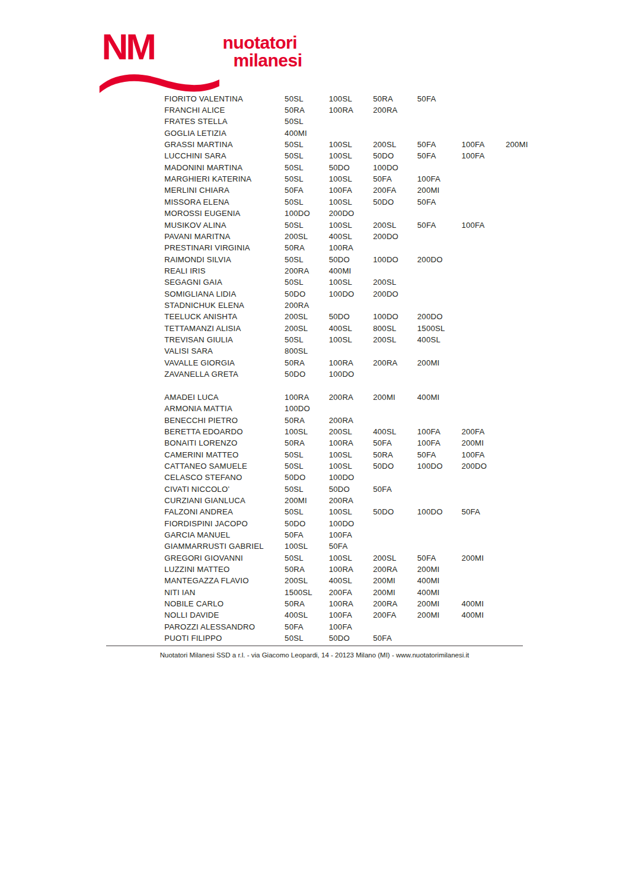NM
nuotatori milanesi
| FIORITO VALENTINA | 50SL | 100SL | 50RA | 50FA | | |
| FRANCHI ALICE | 50RA | 100RA | 200RA | | | |
| FRATES STELLA | 50SL | | | | | |
| GOGLIA LETIZIA | 400MI | | | | | |
| GRASSI MARTINA | 50SL | 100SL | 200SL | 50FA | 100FA | 200MI |
| LUCCHINI SARA | 50SL | 100SL | 50DO | 50FA | 100FA | |
| MADONINI MARTINA | 50SL | 50DO | 100DO | | | |
| MARGHIERI KATERINA | 50SL | 100SL | 50FA | 100FA | | |
| MERLINI CHIARA | 50FA | 100FA | 200FA | 200MI | | |
| MISSORA ELENA | 50SL | 100SL | 50DO | 50FA | | |
| MOROSSI EUGENIA | 100DO | 200DO | | | | |
| MUSIKOV ALINA | 50SL | 100SL | 200SL | 50FA | 100FA | |
| PAVANI MARITNA | 200SL | 400SL | 200DO | | | |
| PRESTINARI VIRGINIA | 50RA | 100RA | | | | |
| RAIMONDI SILVIA | 50SL | 50DO | 100DO | 200DO | | |
| REALI IRIS | 200RA | 400MI | | | | |
| SEGAGNI GAIA | 50SL | 100SL | 200SL | | | |
| SOMIGLIANA LIDIA | 50DO | 100DO | 200DO | | | |
| STADNICHUK ELENA | 200RA | | | | | |
| TEELUCK ANISHTA | 200SL | 50DO | 100DO | 200DO | | |
| TETTAMANZI ALISIA | 200SL | 400SL | 800SL | 1500SL | | |
| TREVISAN GIULIA | 50SL | 100SL | 200SL | 400SL | | |
| VALISI SARA | 800SL | | | | | |
| VAVALLE GIORGIA | 50RA | 100RA | 200RA | 200MI | | |
| ZAVANELLA GRETA | 50DO | 100DO | | | | |
| AMADEI LUCA | 100RA | 200RA | 200MI | 400MI | | |
| ARMONIA MATTIA | 100DO | | | | | |
| BENECCHI PIETRO | 50RA | 200RA | | | | |
| BERETTA EDOARDO | 100SL | 200SL | 400SL | 100FA | 200FA | |
| BONAITI LORENZO | 50RA | 100RA | 50FA | 100FA | 200MI | |
| CAMERINI MATTEO | 50SL | 100SL | 50RA | 50FA | 100FA | |
| CATTANEO SAMUELE | 50SL | 100SL | 50DO | 100DO | 200DO | |
| CELASCO STEFANO | 50DO | 100DO | | | | |
| CIVATI NICCOLO’ | 50SL | 50DO | 50FA | | | |
| CURZIANI GIANLUCA | 200MI | 200RA | | | | |
| FALZONI ANDREA | 50SL | 100SL | 50DO | 100DO | 50FA | |
| FIORDISPINI JACOPO | 50DO | 100DO | | | | |
| GARCIA MANUEL | 50FA | 100FA | | | | |
| GIAMMARRUSTI GABRIEL | 100SL | 50FA | | | | |
| GREGORI GIOVANNI | 50SL | 100SL | 200SL | 50FA | 200MI | |
| LUZZINI MATTEO | 50RA | 100RA | 200RA | 200MI | | |
| MANTEGAZZA FLAVIO | 200SL | 400SL | 200MI | 400MI | | |
| NITI IAN | 1500SL | 200FA | 200MI | 400MI | | |
| NOBILE CARLO | 50RA | 100RA | 200RA | 200MI | 400MI | |
| NOLLI DAVIDE | 400SL | 100FA | 200FA | 200MI | 400MI | |
| PAROZZI ALESSANDRO | 50FA | 100FA | | | | |
| PUOTI FILIPPO | 50SL | 50DO | 50FA | | | |
Nuotatori Milanesi SSD a r.l. - via Giacomo Leopardi, 14 - 20123 Milano (MI) - www.nuotatorimilanesi.it